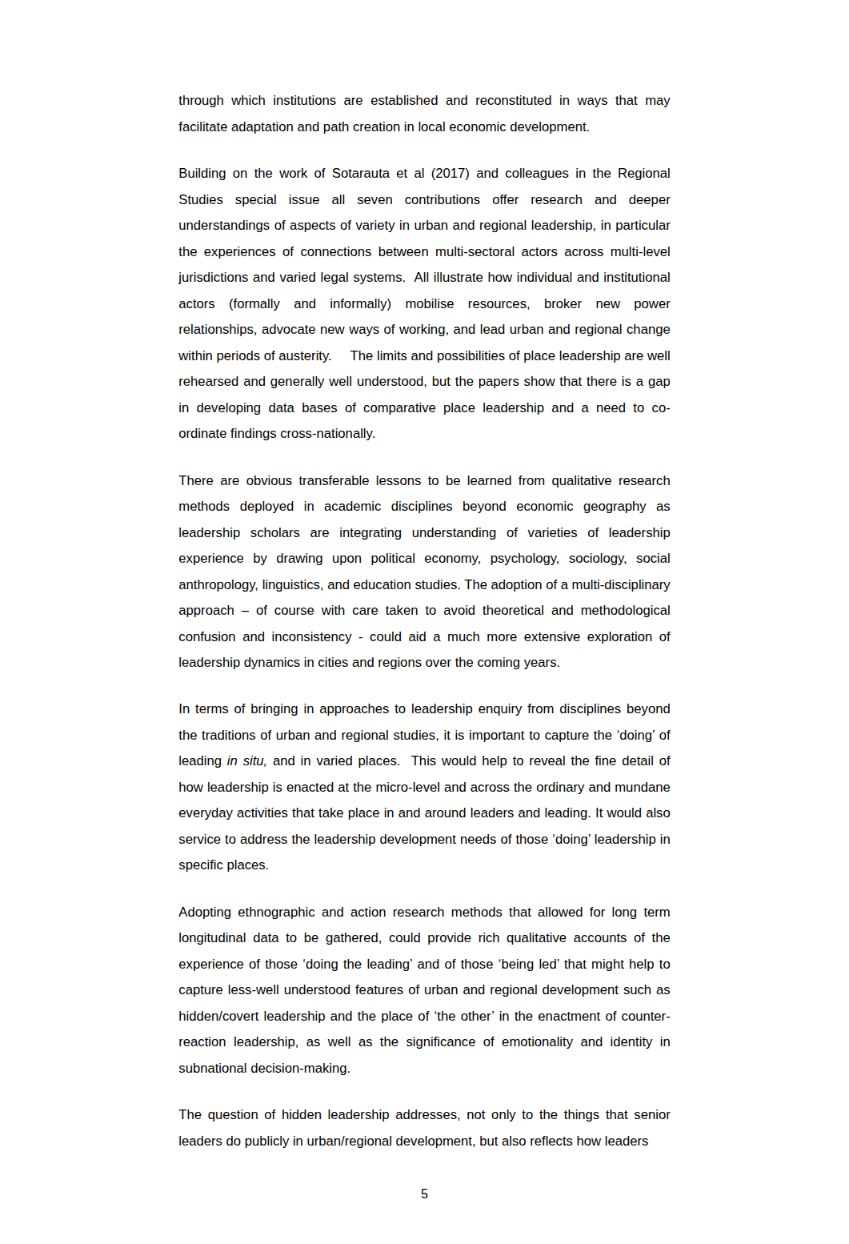through which institutions are established and reconstituted in ways that may facilitate adaptation and path creation in local economic development.
Building on the work of Sotarauta et al (2017) and colleagues in the Regional Studies special issue all seven contributions offer research and deeper understandings of aspects of variety in urban and regional leadership, in particular the experiences of connections between multi-sectoral actors across multi-level jurisdictions and varied legal systems. All illustrate how individual and institutional actors (formally and informally) mobilise resources, broker new power relationships, advocate new ways of working, and lead urban and regional change within periods of austerity. The limits and possibilities of place leadership are well rehearsed and generally well understood, but the papers show that there is a gap in developing data bases of comparative place leadership and a need to co-ordinate findings cross-nationally.
There are obvious transferable lessons to be learned from qualitative research methods deployed in academic disciplines beyond economic geography as leadership scholars are integrating understanding of varieties of leadership experience by drawing upon political economy, psychology, sociology, social anthropology, linguistics, and education studies. The adoption of a multi-disciplinary approach – of course with care taken to avoid theoretical and methodological confusion and inconsistency - could aid a much more extensive exploration of leadership dynamics in cities and regions over the coming years.
In terms of bringing in approaches to leadership enquiry from disciplines beyond the traditions of urban and regional studies, it is important to capture the ‘doing’ of leading in situ, and in varied places. This would help to reveal the fine detail of how leadership is enacted at the micro-level and across the ordinary and mundane everyday activities that take place in and around leaders and leading. It would also service to address the leadership development needs of those ‘doing’ leadership in specific places.
Adopting ethnographic and action research methods that allowed for long term longitudinal data to be gathered, could provide rich qualitative accounts of the experience of those ‘doing the leading’ and of those ‘being led’ that might help to capture less-well understood features of urban and regional development such as hidden/covert leadership and the place of ‘the other’ in the enactment of counter-reaction leadership, as well as the significance of emotionality and identity in subnational decision-making.
The question of hidden leadership addresses, not only to the things that senior leaders do publicly in urban/regional development, but also reflects how leaders
5